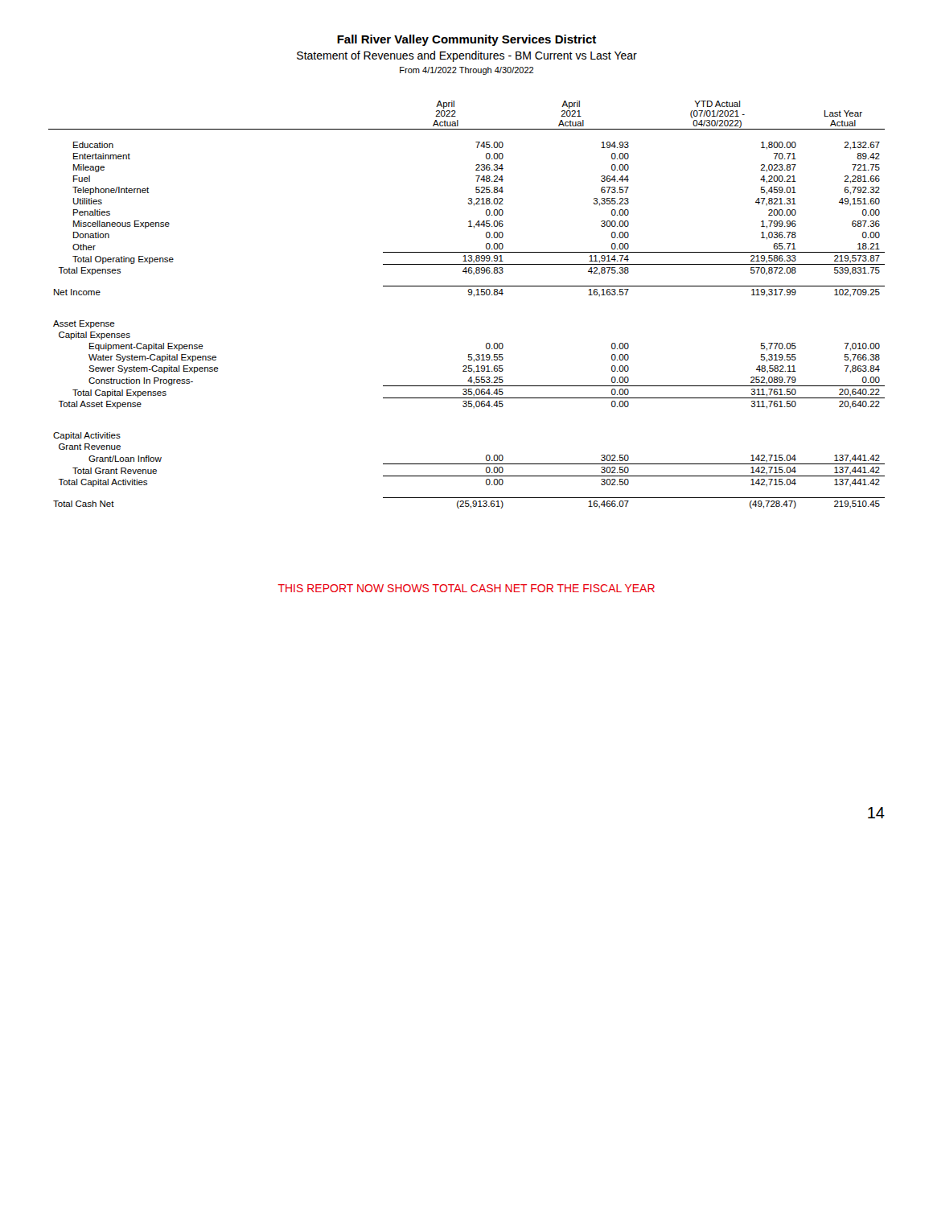Fall River Valley Community Services District
Statement of Revenues and Expenditures - BM Current vs Last Year
From 4/1/2022 Through 4/30/2022
| | April 2022 Actual | April 2021 Actual | YTD Actual (07/01/2021 - 04/30/2022) | Last Year Actual |
| --- | --- | --- | --- | --- |
| Education | 745.00 | 194.93 | 1,800.00 | 2,132.67 |
| Entertainment | 0.00 | 0.00 | 70.71 | 89.42 |
| Mileage | 236.34 | 0.00 | 2,023.87 | 721.75 |
| Fuel | 748.24 | 364.44 | 4,200.21 | 2,281.66 |
| Telephone/Internet | 525.84 | 673.57 | 5,459.01 | 6,792.32 |
| Utilities | 3,218.02 | 3,355.23 | 47,821.31 | 49,151.60 |
| Penalties | 0.00 | 0.00 | 200.00 | 0.00 |
| Miscellaneous Expense | 1,445.06 | 300.00 | 1,799.96 | 687.36 |
| Donation | 0.00 | 0.00 | 1,036.78 | 0.00 |
| Other | 0.00 | 0.00 | 65.71 | 18.21 |
| Total Operating Expense | 13,899.91 | 11,914.74 | 219,586.33 | 219,573.87 |
| Total Expenses | 46,896.83 | 42,875.38 | 570,872.08 | 539,831.75 |
| Net Income | 9,150.84 | 16,163.57 | 119,317.99 | 102,709.25 |
| Asset Expense | | | | |
| Capital Expenses | | | | |
| Equipment-Capital Expense | 0.00 | 0.00 | 5,770.05 | 7,010.00 |
| Water System-Capital Expense | 5,319.55 | 0.00 | 5,319.55 | 5,766.38 |
| Sewer System-Capital Expense | 25,191.65 | 0.00 | 48,582.11 | 7,863.84 |
| Construction In Progress- | 4,553.25 | 0.00 | 252,089.79 | 0.00 |
| Total Capital Expenses | 35,064.45 | 0.00 | 311,761.50 | 20,640.22 |
| Total Asset Expense | 35,064.45 | 0.00 | 311,761.50 | 20,640.22 |
| Capital Activities | | | | |
| Grant Revenue | | | | |
| Grant/Loan Inflow | 0.00 | 302.50 | 142,715.04 | 137,441.42 |
| Total Grant Revenue | 0.00 | 302.50 | 142,715.04 | 137,441.42 |
| Total Capital Activities | 0.00 | 302.50 | 142,715.04 | 137,441.42 |
| Total Cash Net | (25,913.61) | 16,466.07 | (49,728.47) | 219,510.45 |
THIS REPORT NOW SHOWS TOTAL CASH NET FOR THE FISCAL YEAR
14